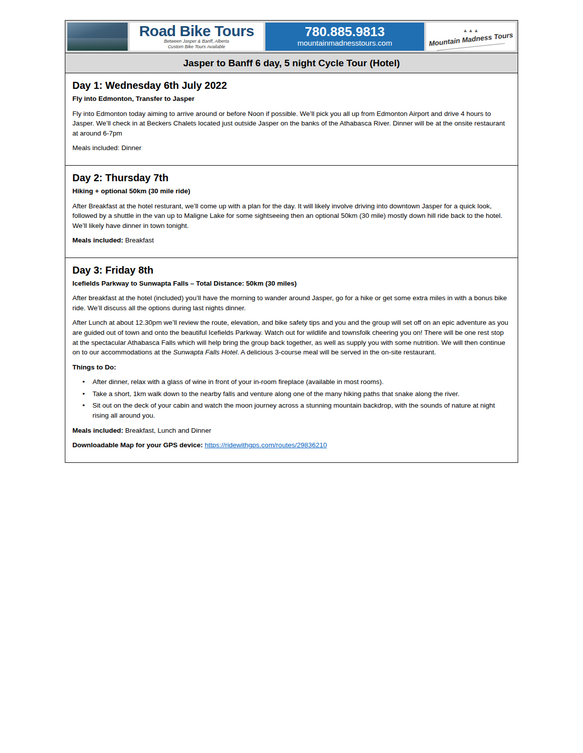Road Bike Tours
Between Jasper & Banff, Alberta
Custom Bike Tours Available
780.885.9813
mountainmadnesstours.com
▲▲▲
Mountain Madness Tours
Jasper to Banff 6 day, 5 night Cycle Tour (Hotel)
Day 1: Wednesday 6th July 2022
Fly into Edmonton, Transfer to Jasper
Fly into Edmonton today aiming to arrive around or before Noon if possible. We’ll pick you all up from Edmonton Airport and drive 4 hours to Jasper. We’ll check in at Beckers Chalets located just outside Jasper on the banks of the Athabasca River. Dinner will be at the onsite restaurant at around 6-7pm
Meals included: Dinner
Day 2: Thursday 7th
Hiking + optional 50km (30 mile ride)
After Breakfast at the hotel resturant, we’ll come up with a plan for the day. It will likely involve driving into downtown Jasper for a quick look, followed by a shuttle in the van up to Maligne Lake for some sightseeing then an optional 50km (30 mile) mostly down hill ride back to the hotel. We’ll likely have dinner in town tonight.
Meals included: Breakfast
Day 3: Friday 8th
Icefields Parkway to Sunwapta Falls – Total Distance: 50km (30 miles)
After breakfast at the hotel (included) you’ll have the morning to wander around Jasper, go for a hike or get some extra miles in with a bonus bike ride. We’ll discuss all the options during last nights dinner.
After Lunch at about 12.30pm we’ll review the route, elevation, and bike safety tips and you and the group will set off on an epic adventure as you are guided out of town and onto the beautiful Icefields Parkway. Watch out for wildlife and townsfolk cheering you on! There will be one rest stop at the spectacular Athabasca Falls which will help bring the group back together, as well as supply you with some nutrition. We will then continue on to our accommodations at the Sunwapta Falls Hotel. A delicious 3-course meal will be served in the on-site restaurant.
Things to Do:
After dinner, relax with a glass of wine in front of your in-room fireplace (available in most rooms).
Take a short, 1km walk down to the nearby falls and venture along one of the many hiking paths that snake along the river.
Sit out on the deck of your cabin and watch the moon journey across a stunning mountain backdrop, with the sounds of nature at night rising all around you.
Meals included: Breakfast, Lunch and Dinner
Downloadable Map for your GPS device: https://ridewithgps.com/routes/29836210